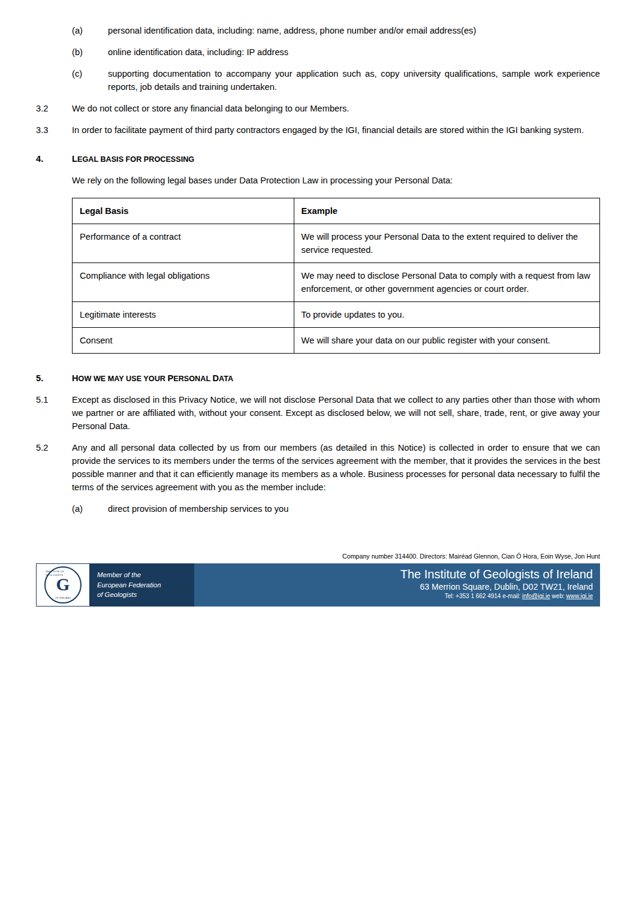(a)
personal identification data, including: name, address, phone number and/or email address(es)
(b)
online identification data, including: IP address
(c)
supporting documentation to accompany your application such as, copy university qualifications, sample work experience reports, job details and training undertaken.
3.2
We do not collect or store any financial data belonging to our Members.
3.3
In order to facilitate payment of third party contractors engaged by the IGI, financial details are stored within the IGI banking system.
4. LEGAL BASIS FOR PROCESSING
We rely on the following legal bases under Data Protection Law in processing your Personal Data:
| Legal Basis | Example |
| --- | --- |
| Performance of a contract | We will process your Personal Data to the extent required to deliver the service requested. |
| Compliance with legal obligations | We may need to disclose Personal Data to comply with a request from law enforcement, or other government agencies or court order. |
| Legitimate interests | To provide updates to you. |
| Consent | We will share your data on our public register with your consent. |
5. HOW WE MAY USE YOUR PERSONAL DATA
5.1
Except as disclosed in this Privacy Notice, we will not disclose Personal Data that we collect to any parties other than those with whom we partner or are affiliated with, without your consent. Except as disclosed below, we will not sell, share, trade, rent, or give away your Personal Data.
5.2
Any and all personal data collected by us from our members (as detailed in this Notice) is collected in order to ensure that we can provide the services to its members under the terms of the services agreement with the member, that it provides the services in the best possible manner and that it can efficiently manage its members as a whole. Business processes for personal data necessary to fulfil the terms of the services agreement with you as the member include:
(a)
direct provision of membership services to you
Company number 314400. Directors: Mairéad Glennon, Cian Ó Hora, Eoin Wyse, Jon Hunt
G
Member of the
European Federation
of Geologists
The Institute of Geologists of Ireland
63 Merrion Square, Dublin, D02 TW21, Ireland
Tel: +353 1 662 4914 e-mail: info@igi.ie web: www.igi.ie